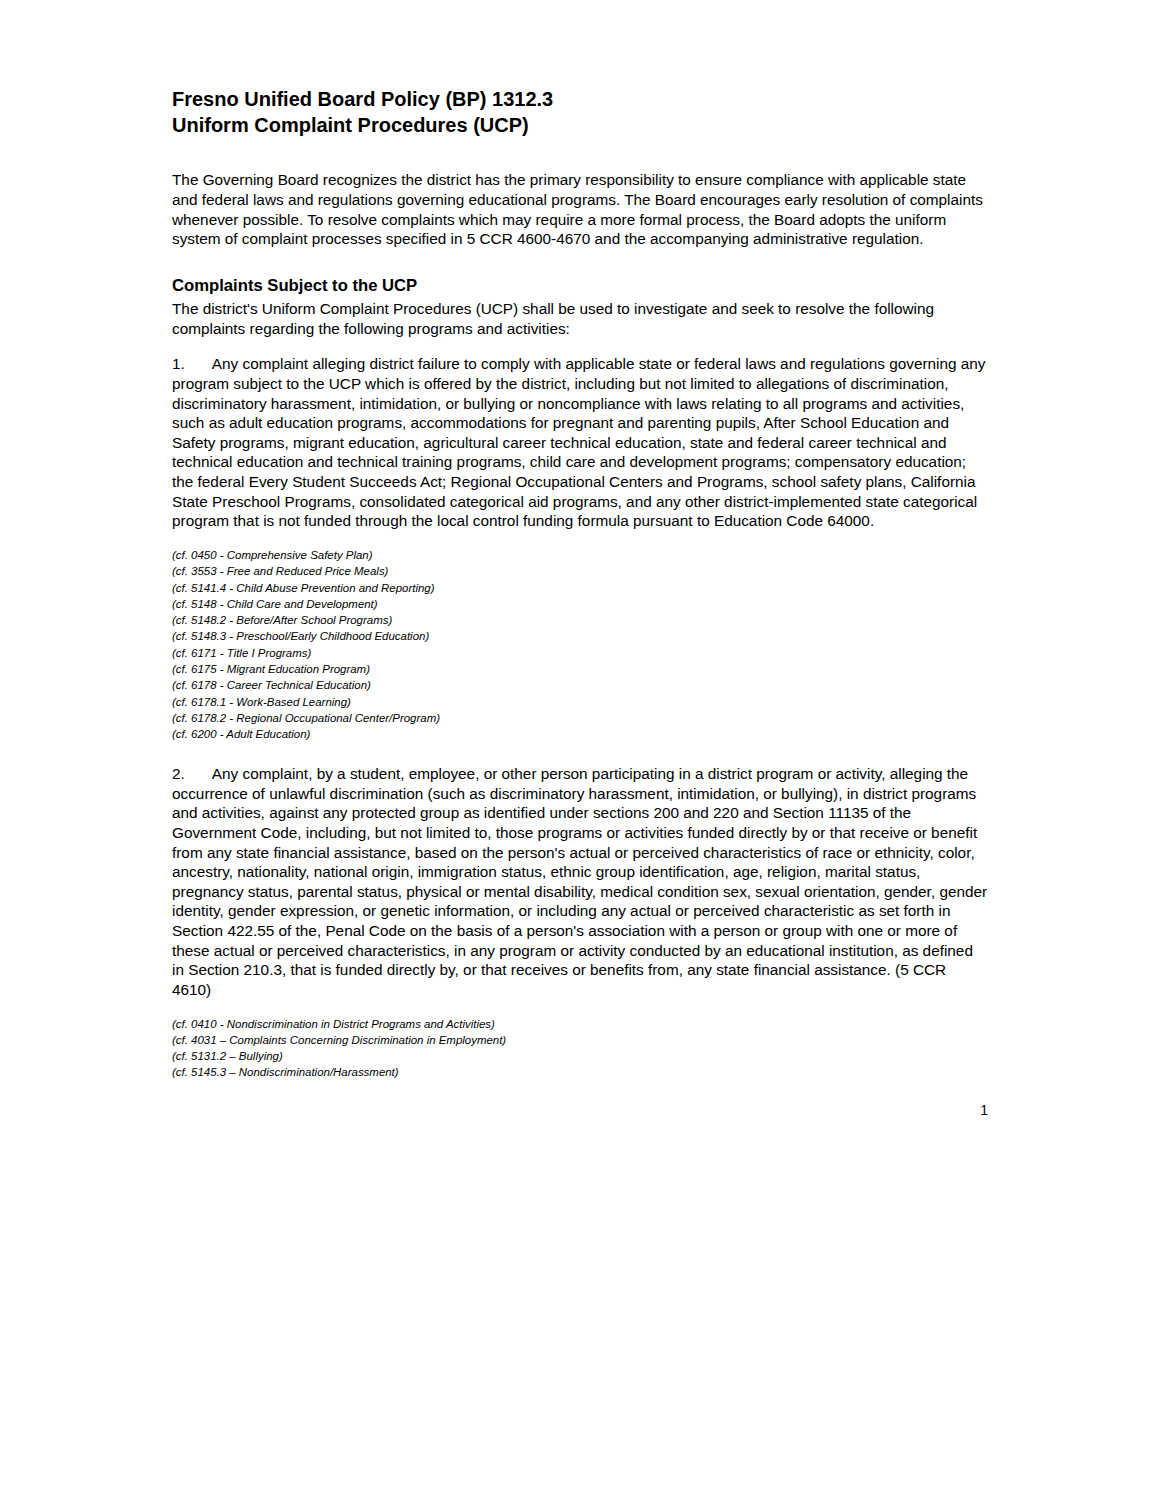Fresno Unified Board Policy (BP) 1312.3
Uniform Complaint Procedures (UCP)
The Governing Board recognizes the district has the primary responsibility to ensure compliance with applicable state and federal laws and regulations governing educational programs. The Board encourages early resolution of complaints whenever possible. To resolve complaints which may require a more formal process, the Board adopts the uniform system of complaint processes specified in 5 CCR 4600-4670 and the accompanying administrative regulation.
Complaints Subject to the UCP
The district's Uniform Complaint Procedures (UCP) shall be used to investigate and seek to resolve the following complaints regarding the following programs and activities:
1. Any complaint alleging district failure to comply with applicable state or federal laws and regulations governing any program subject to the UCP which is offered by the district, including but not limited to allegations of discrimination, discriminatory harassment, intimidation, or bullying or noncompliance with laws relating to all programs and activities, such as adult education programs, accommodations for pregnant and parenting pupils, After School Education and Safety programs, migrant education, agricultural career technical education, state and federal career technical and technical education and technical training programs, child care and development programs; compensatory education; the federal Every Student Succeeds Act; Regional Occupational Centers and Programs, school safety plans, California State Preschool Programs, consolidated categorical aid programs, and any other district-implemented state categorical program that is not funded through the local control funding formula pursuant to Education Code 64000.
(cf. 0450 - Comprehensive Safety Plan) (cf. 3553 - Free and Reduced Price Meals) (cf. 5141.4 - Child Abuse Prevention and Reporting) (cf. 5148 - Child Care and Development) (cf. 5148.2 - Before/After School Programs) (cf. 5148.3 - Preschool/Early Childhood Education) (cf. 6171 - Title I Programs) (cf. 6175 - Migrant Education Program) (cf. 6178 - Career Technical Education) (cf. 6178.1 - Work-Based Learning) (cf. 6178.2 - Regional Occupational Center/Program) (cf. 6200 - Adult Education)
2. Any complaint, by a student, employee, or other person participating in a district program or activity, alleging the occurrence of unlawful discrimination (such as discriminatory harassment, intimidation, or bullying), in district programs and activities, against any protected group as identified under sections 200 and 220 and Section 11135 of the Government Code, including, but not limited to, those programs or activities funded directly by or that receive or benefit from any state financial assistance, based on the person's actual or perceived characteristics of race or ethnicity, color, ancestry, nationality, national origin, immigration status, ethnic group identification, age, religion, marital status, pregnancy status, parental status, physical or mental disability, medical condition sex, sexual orientation, gender, gender identity, gender expression, or genetic information, or including any actual or perceived characteristic as set forth in Section 422.55 of the, Penal Code on the basis of a person's association with a person or group with one or more of these actual or perceived characteristics, in any program or activity conducted by an educational institution, as defined in Section 210.3, that is funded directly by, or that receives or benefits from, any state financial assistance. (5 CCR 4610)
(cf. 0410 - Nondiscrimination in District Programs and Activities) (cf. 4031 – Complaints Concerning Discrimination in Employment) (cf. 5131.2 – Bullying) (cf. 5145.3 – Nondiscrimination/Harassment)
1